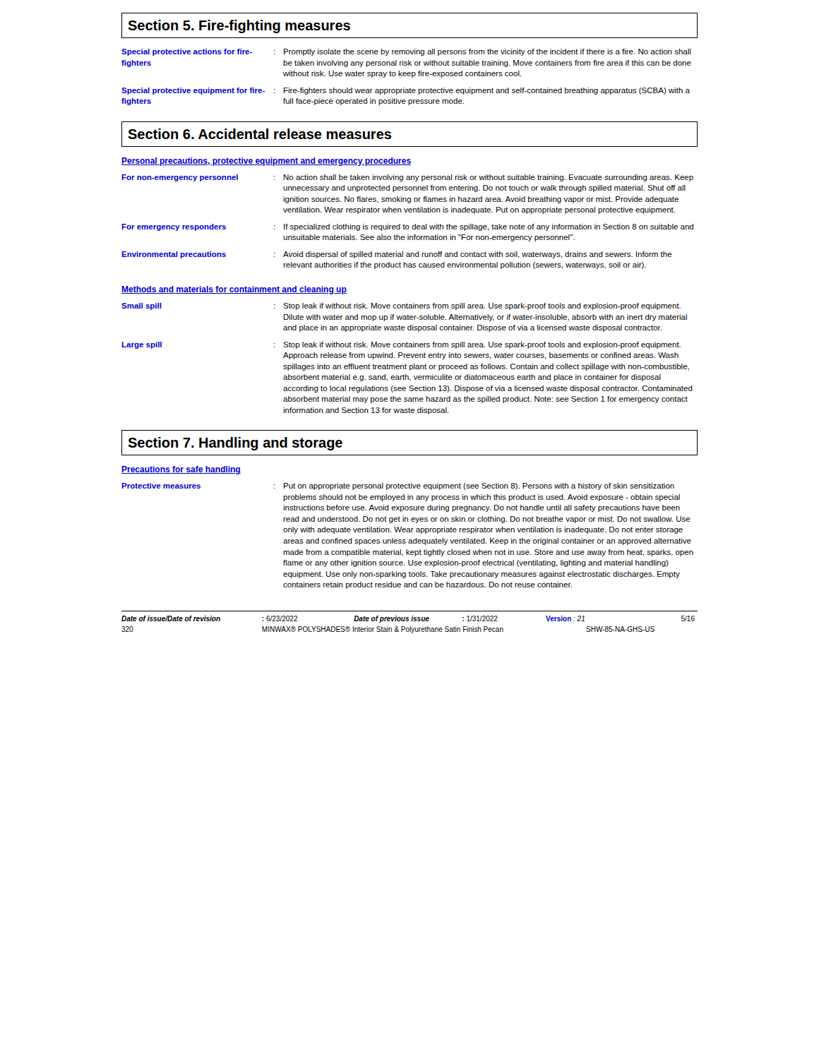Section 5. Fire-fighting measures
| Special protective actions for fire-fighters | : | Promptly isolate the scene by removing all persons from the vicinity of the incident if there is a fire. No action shall be taken involving any personal risk or without suitable training. Move containers from fire area if this can be done without risk. Use water spray to keep fire-exposed containers cool. |
| Special protective equipment for fire-fighters | : | Fire-fighters should wear appropriate protective equipment and self-contained breathing apparatus (SCBA) with a full face-piece operated in positive pressure mode. |
Section 6. Accidental release measures
Personal precautions, protective equipment and emergency procedures
| For non-emergency personnel | : | No action shall be taken involving any personal risk or without suitable training. Evacuate surrounding areas. Keep unnecessary and unprotected personnel from entering. Do not touch or walk through spilled material. Shut off all ignition sources. No flares, smoking or flames in hazard area. Avoid breathing vapor or mist. Provide adequate ventilation. Wear respirator when ventilation is inadequate. Put on appropriate personal protective equipment. |
| For emergency responders | : | If specialized clothing is required to deal with the spillage, take note of any information in Section 8 on suitable and unsuitable materials. See also the information in "For non-emergency personnel". |
| Environmental precautions | : | Avoid dispersal of spilled material and runoff and contact with soil, waterways, drains and sewers. Inform the relevant authorities if the product has caused environmental pollution (sewers, waterways, soil or air). |
Methods and materials for containment and cleaning up
| Small spill | : | Stop leak if without risk. Move containers from spill area. Use spark-proof tools and explosion-proof equipment. Dilute with water and mop up if water-soluble. Alternatively, or if water-insoluble, absorb with an inert dry material and place in an appropriate waste disposal container. Dispose of via a licensed waste disposal contractor. |
| Large spill | : | Stop leak if without risk. Move containers from spill area. Use spark-proof tools and explosion-proof equipment. Approach release from upwind. Prevent entry into sewers, water courses, basements or confined areas. Wash spillages into an effluent treatment plant or proceed as follows. Contain and collect spillage with non-combustible, absorbent material e.g. sand, earth, vermiculite or diatomaceous earth and place in container for disposal according to local regulations (see Section 13). Dispose of via a licensed waste disposal contractor. Contaminated absorbent material may pose the same hazard as the spilled product. Note: see Section 1 for emergency contact information and Section 13 for waste disposal. |
Section 7. Handling and storage
Precautions for safe handling
| Protective measures | : | Put on appropriate personal protective equipment (see Section 8). Persons with a history of skin sensitization problems should not be employed in any process in which this product is used. Avoid exposure - obtain special instructions before use. Avoid exposure during pregnancy. Do not handle until all safety precautions have been read and understood. Do not get in eyes or on skin or clothing. Do not breathe vapor or mist. Do not swallow. Use only with adequate ventilation. Wear appropriate respirator when ventilation is inadequate. Do not enter storage areas and confined spaces unless adequately ventilated. Keep in the original container or an approved alternative made from a compatible material, kept tightly closed when not in use. Store and use away from heat, sparks, open flame or any other ignition source. Use explosion-proof electrical (ventilating, lighting and material handling) equipment. Use only non-sparking tools. Take precautionary measures against electrostatic discharges. Empty containers retain product residue and can be hazardous. Do not reuse container. |
| Date of issue/Date of revision | : 6/23/2022 | Date of previous issue | : 1/31/2022 | Version : 21 | 5/16 |
| 320 | MINWAX® POLYSHADES® Interior Stain & Polyurethane Satin Finish Pecan | SHW-85-NA-GHS-US |